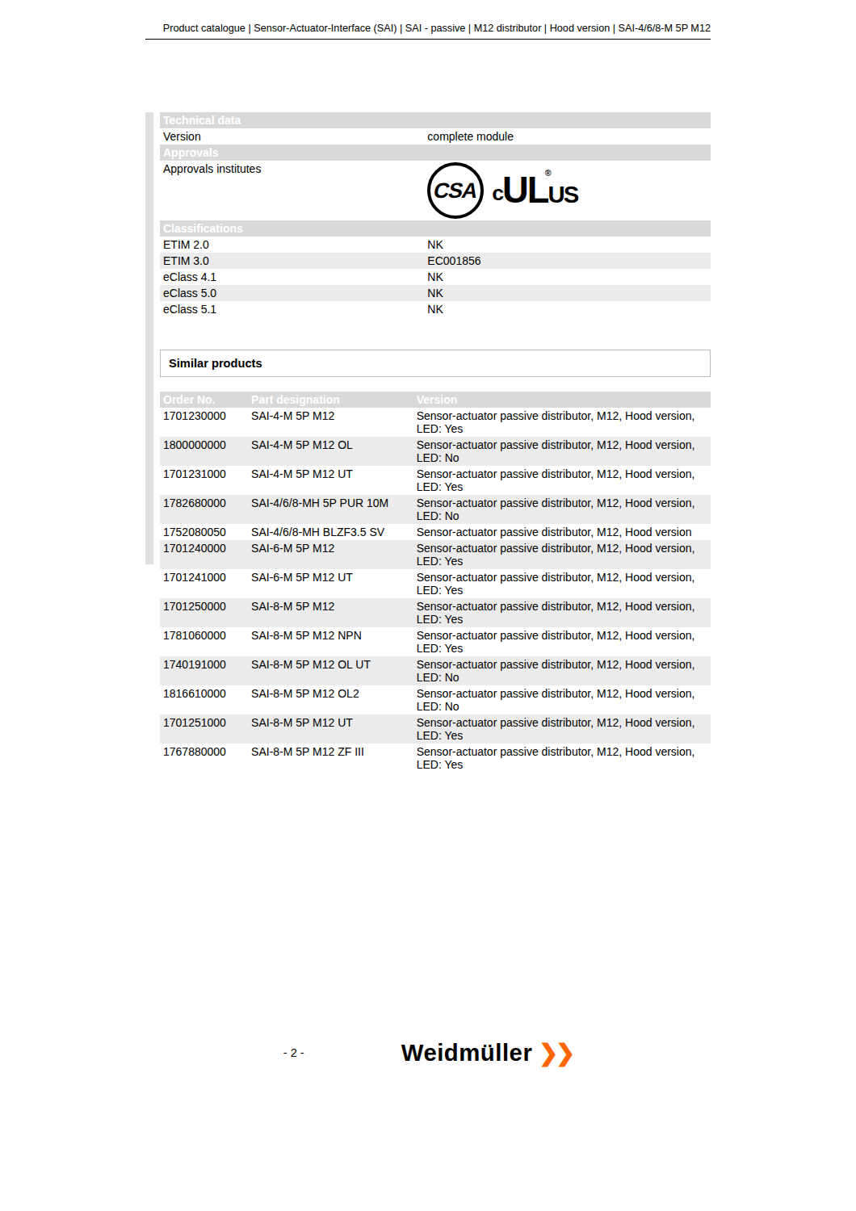Product catalogue | Sensor-Actuator-Interface (SAI) | SAI - passive | M12 distributor | Hood version | SAI-4/6/8-M 5P M12
| Technical data |
| Version | complete module |
| Approvals |
| Approvals institutes | c UL ® US |
| Classifications |
| ETIM 2.0 | NK |
| ETIM 3.0 | EC001856 |
| eClass 4.1 | NK |
| eClass 5.0 | NK |
| eClass 5.1 | NK |
Similar products
| Order No. | Part designation | Version |
| --- | --- | --- |
| 1701230000 | SAI-4-M 5P M12 | Sensor-actuator passive distributor, M12, Hood version, LED: Yes |
| 1800000000 | SAI-4-M 5P M12 OL | Sensor-actuator passive distributor, M12, Hood version, LED: No |
| 1701231000 | SAI-4-M 5P M12 UT | Sensor-actuator passive distributor, M12, Hood version, LED: Yes |
| 1782680000 | SAI-4/6/8-MH 5P PUR 10M | Sensor-actuator passive distributor, M12, Hood version, LED: No |
| 1752080050 | SAI-4/6/8-MH BLZF3.5 SV | Sensor-actuator passive distributor, M12, Hood version |
| 1701240000 | SAI-6-M 5P M12 | Sensor-actuator passive distributor, M12, Hood version, LED: Yes |
| 1701241000 | SAI-6-M 5P M12 UT | Sensor-actuator passive distributor, M12, Hood version, LED: Yes |
| 1701250000 | SAI-8-M 5P M12 | Sensor-actuator passive distributor, M12, Hood version, LED: Yes |
| 1781060000 | SAI-8-M 5P M12 NPN | Sensor-actuator passive distributor, M12, Hood version, LED: Yes |
| 1740191000 | SAI-8-M 5P M12 OL UT | Sensor-actuator passive distributor, M12, Hood version, LED: No |
| 1816610000 | SAI-8-M 5P M12 OL2 | Sensor-actuator passive distributor, M12, Hood version, LED: No |
| 1701251000 | SAI-8-M 5P M12 UT | Sensor-actuator passive distributor, M12, Hood version, LED: Yes |
| 1767880000 | SAI-8-M 5P M12 ZF III | Sensor-actuator passive distributor, M12, Hood version, LED: Yes |
- 2 -
Weidmüller ❯❯